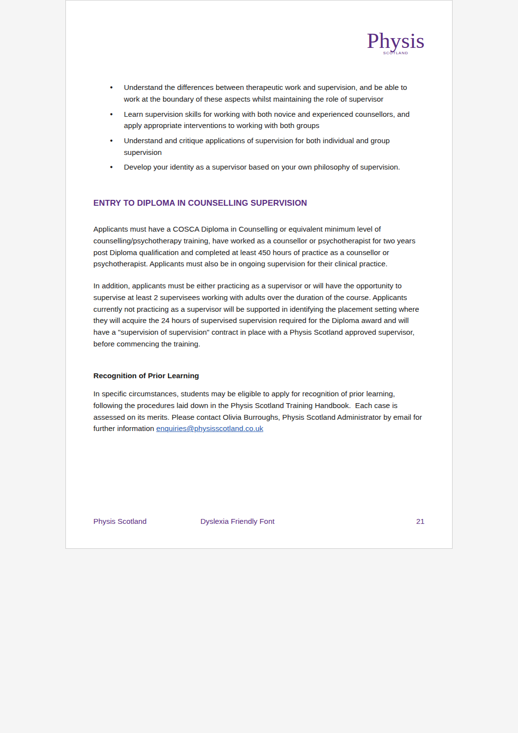Physis SCOTLAND
Understand the differences between therapeutic work and supervision, and be able to work at the boundary of these aspects whilst maintaining the role of supervisor
Learn supervision skills for working with both novice and experienced counsellors, and apply appropriate interventions to working with both groups
Understand and critique applications of supervision for both individual and group supervision
Develop your identity as a supervisor based on your own philosophy of supervision.
ENTRY TO DIPLOMA IN COUNSELLING SUPERVISION
Applicants must have a COSCA Diploma in Counselling or equivalent minimum level of counselling/psychotherapy training, have worked as a counsellor or psychotherapist for two years post Diploma qualification and completed at least 450 hours of practice as a counsellor or psychotherapist. Applicants must also be in ongoing supervision for their clinical practice.
In addition, applicants must be either practicing as a supervisor or will have the opportunity to supervise at least 2 supervisees working with adults over the duration of the course. Applicants currently not practicing as a supervisor will be supported in identifying the placement setting where they will acquire the 24 hours of supervised supervision required for the Diploma award and will have a "supervision of supervision" contract in place with a Physis Scotland approved supervisor, before commencing the training.
Recognition of Prior Learning
In specific circumstances, students may be eligible to apply for recognition of prior learning, following the procedures laid down in the Physis Scotland Training Handbook. Each case is assessed on its merits. Please contact Olivia Burroughs, Physis Scotland Administrator by email for further information enquiries@physisscotland.co.uk
Physis Scotland
Dyslexia Friendly Font
21